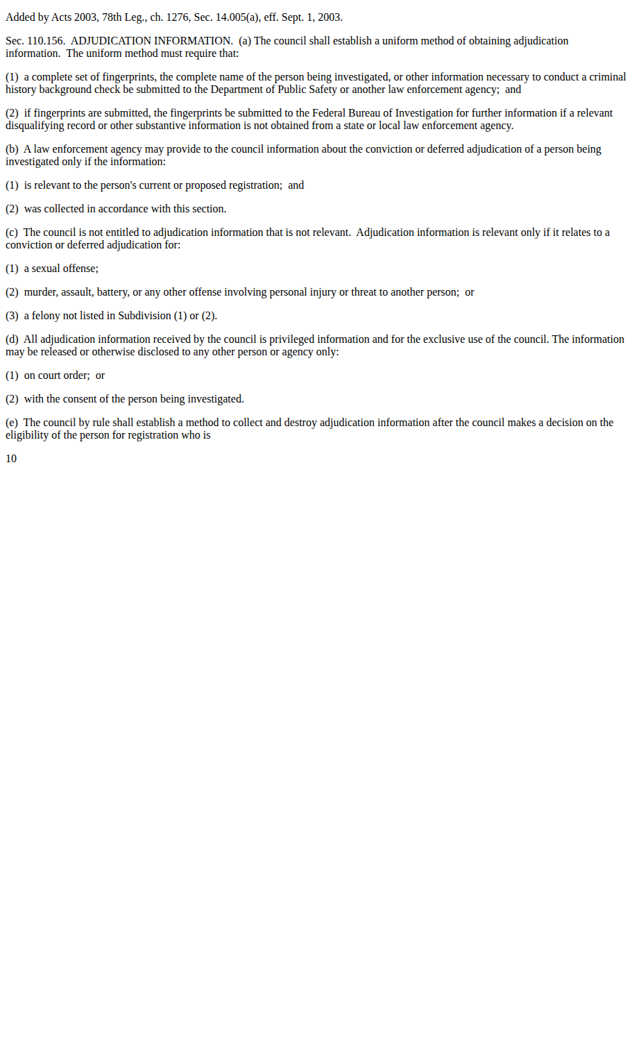Added by Acts 2003, 78th Leg., ch. 1276, Sec. 14.005(a), eff. Sept. 1, 2003.
Sec. 110.156. ADJUDICATION INFORMATION. (a) The council shall establish a uniform method of obtaining adjudication information. The uniform method must require that:
(1) a complete set of fingerprints, the complete name of the person being investigated, or other information necessary to conduct a criminal history background check be submitted to the Department of Public Safety or another law enforcement agency; and
(2) if fingerprints are submitted, the fingerprints be submitted to the Federal Bureau of Investigation for further information if a relevant disqualifying record or other substantive information is not obtained from a state or local law enforcement agency.
(b) A law enforcement agency may provide to the council information about the conviction or deferred adjudication of a person being investigated only if the information:
(1) is relevant to the person's current or proposed registration; and
(2) was collected in accordance with this section.
(c) The council is not entitled to adjudication information that is not relevant. Adjudication information is relevant only if it relates to a conviction or deferred adjudication for:
(1) a sexual offense;
(2) murder, assault, battery, or any other offense involving personal injury or threat to another person; or
(3) a felony not listed in Subdivision (1) or (2).
(d) All adjudication information received by the council is privileged information and for the exclusive use of the council. The information may be released or otherwise disclosed to any other person or agency only:
(1) on court order; or
(2) with the consent of the person being investigated.
(e) The council by rule shall establish a method to collect and destroy adjudication information after the council makes a decision on the eligibility of the person for registration who is
10